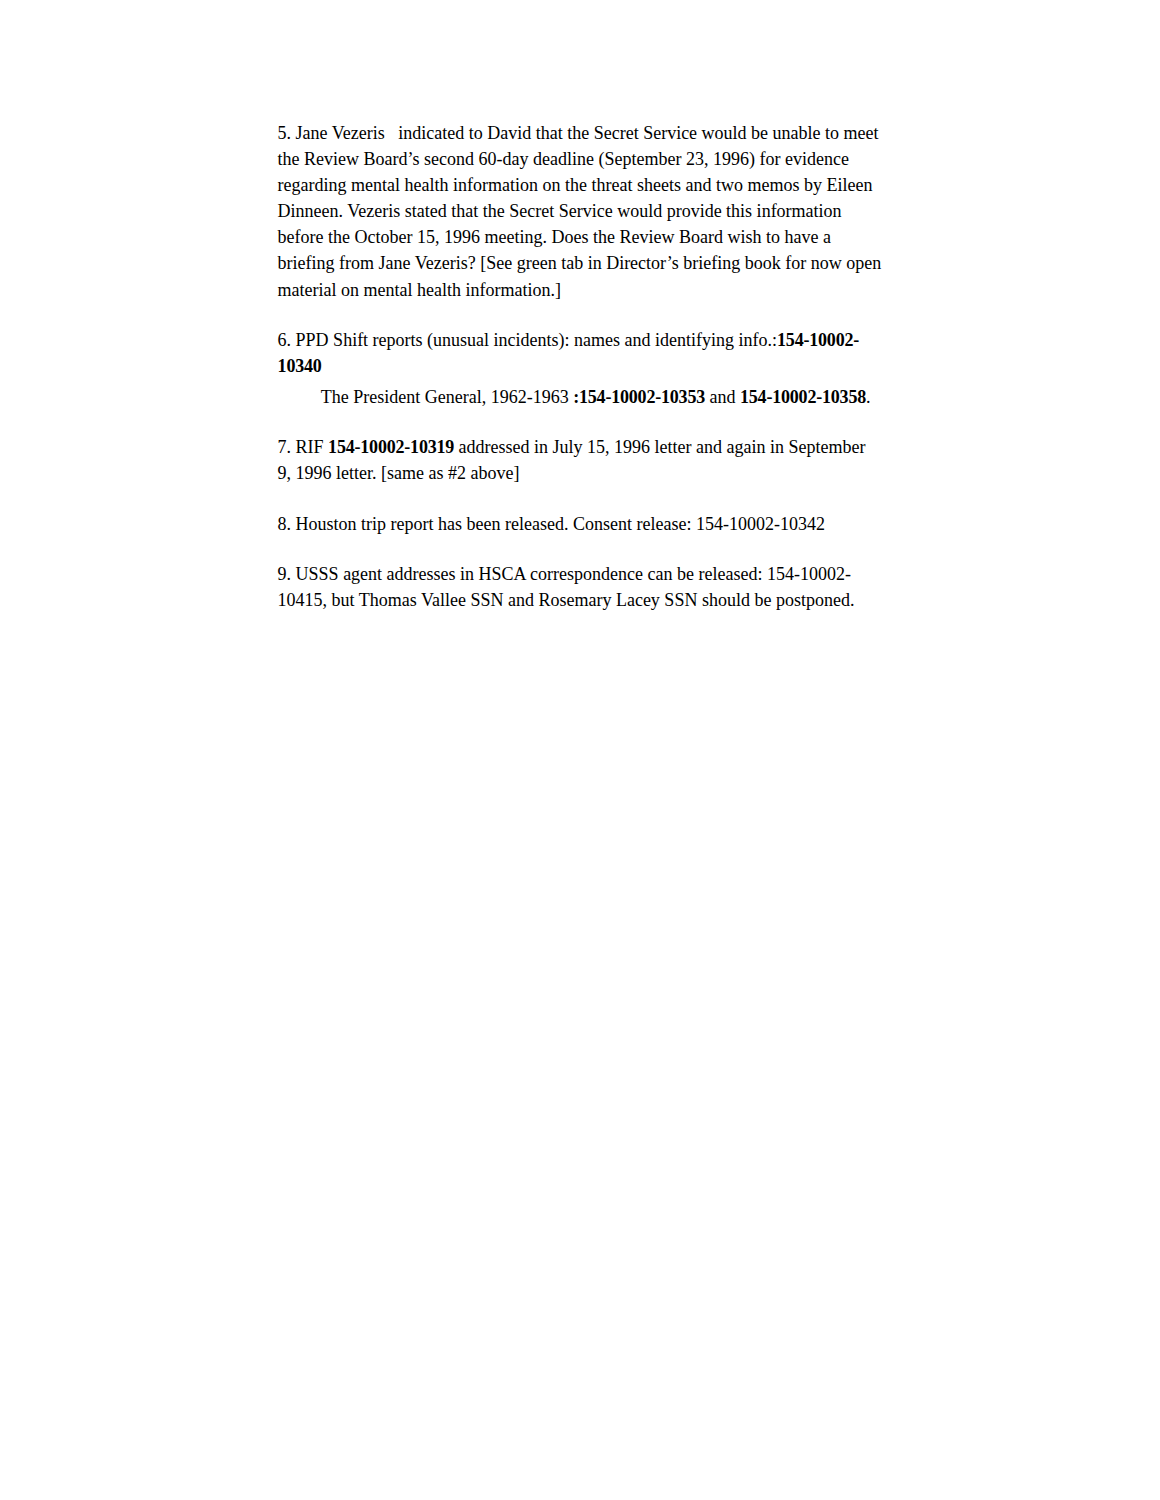5. Jane Vezeris indicated to David that the Secret Service would be unable to meet the Review Board’s second 60-day deadline (September 23, 1996) for evidence regarding mental health information on the threat sheets and two memos by Eileen Dinneen. Vezeris stated that the Secret Service would provide this information before the October 15, 1996 meeting. Does the Review Board wish to have a briefing from Jane Vezeris? [See green tab in Director’s briefing book for now open material on mental health information.]
6. PPD Shift reports (unusual incidents): names and identifying info.:154-10002-10340
The President General, 1962-1963 :154-10002-10353 and 154-10002-10358.
7. RIF 154-10002-10319 addressed in July 15, 1996 letter and again in September 9, 1996 letter. [same as #2 above]
8. Houston trip report has been released. Consent release: 154-10002-10342
9. USSS agent addresses in HSCA correspondence can be released: 154-10002-10415, but Thomas Vallee SSN and Rosemary Lacey SSN should be postponed.